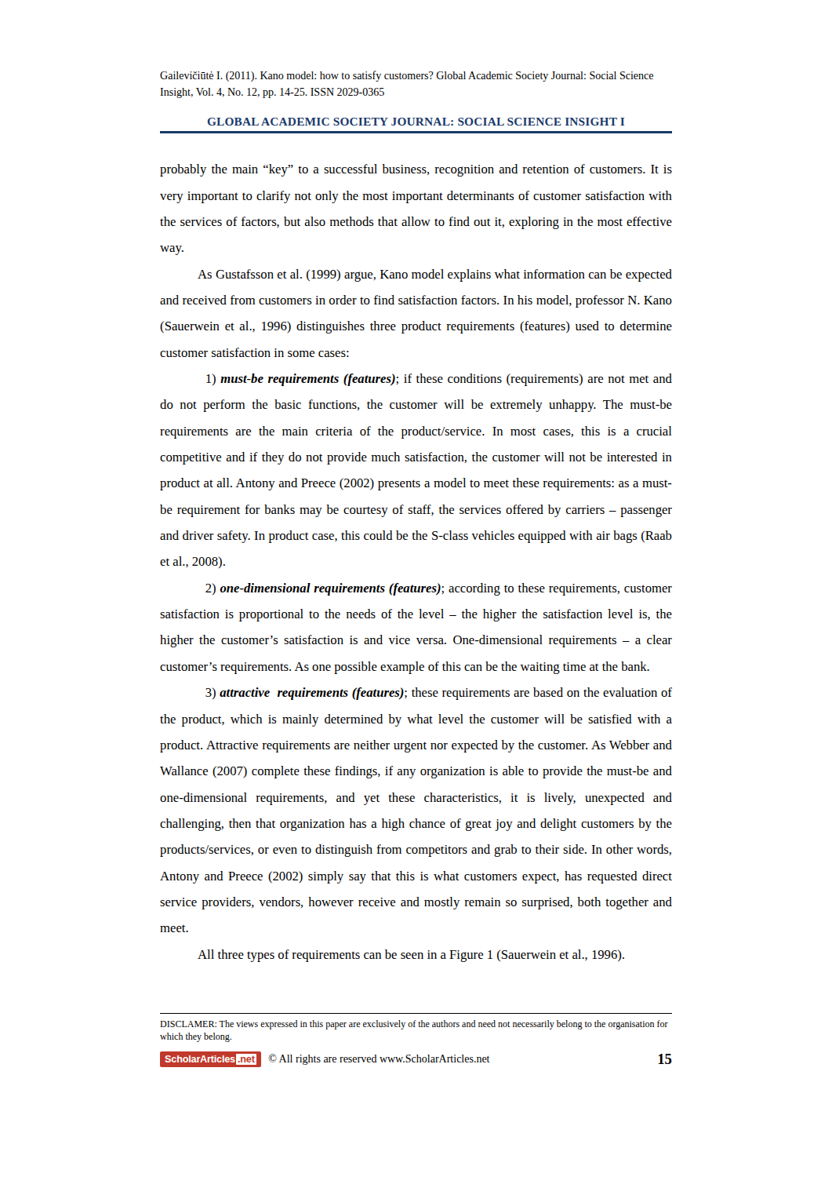Gailevičiūtė I. (2011). Kano model: how to satisfy customers? Global Academic Society Journal: Social Science Insight, Vol. 4, No. 12, pp. 14-25. ISSN 2029-0365
GLOBAL ACADEMIC SOCIETY JOURNAL: SOCIAL SCIENCE INSIGHT I
probably the main “key” to a successful business, recognition and retention of customers. It is very important to clarify not only the most important determinants of customer satisfaction with the services of factors, but also methods that allow to find out it, exploring in the most effective way.
As Gustafsson et al. (1999) argue, Kano model explains what information can be expected and received from customers in order to find satisfaction factors. In his model, professor N. Kano (Sauerwein et al., 1996) distinguishes three product requirements (features) used to determine customer satisfaction in some cases:
1) must-be requirements (features); if these conditions (requirements) are not met and do not perform the basic functions, the customer will be extremely unhappy. The must-be requirements are the main criteria of the product/service. In most cases, this is a crucial competitive and if they do not provide much satisfaction, the customer will not be interested in product at all. Antony and Preece (2002) presents a model to meet these requirements: as a must-be requirement for banks may be courtesy of staff, the services offered by carriers – passenger and driver safety. In product case, this could be the S-class vehicles equipped with air bags (Raab et al., 2008).
2) one-dimensional requirements (features); according to these requirements, customer satisfaction is proportional to the needs of the level – the higher the satisfaction level is, the higher the customer’s satisfaction is and vice versa. One-dimensional requirements – a clear customer’s requirements. As one possible example of this can be the waiting time at the bank.
3) attractive requirements (features); these requirements are based on the evaluation of the product, which is mainly determined by what level the customer will be satisfied with a product. Attractive requirements are neither urgent nor expected by the customer. As Webber and Wallance (2007) complete these findings, if any organization is able to provide the must-be and one-dimensional requirements, and yet these characteristics, it is lively, unexpected and challenging, then that organization has a high chance of great joy and delight customers by the products/services, or even to distinguish from competitors and grab to their side. In other words, Antony and Preece (2002) simply say that this is what customers expect, has requested direct service providers, vendors, however receive and mostly remain so surprised, both together and meet.
All three types of requirements can be seen in a Figure 1 (Sauerwein et al., 1996).
DISCLAMER: The views expressed in this paper are exclusively of the authors and need not necessarily belong to the organisation for which they belong.
ScholarArticles.net © All rights are reserved www.ScholarArticles.net
15